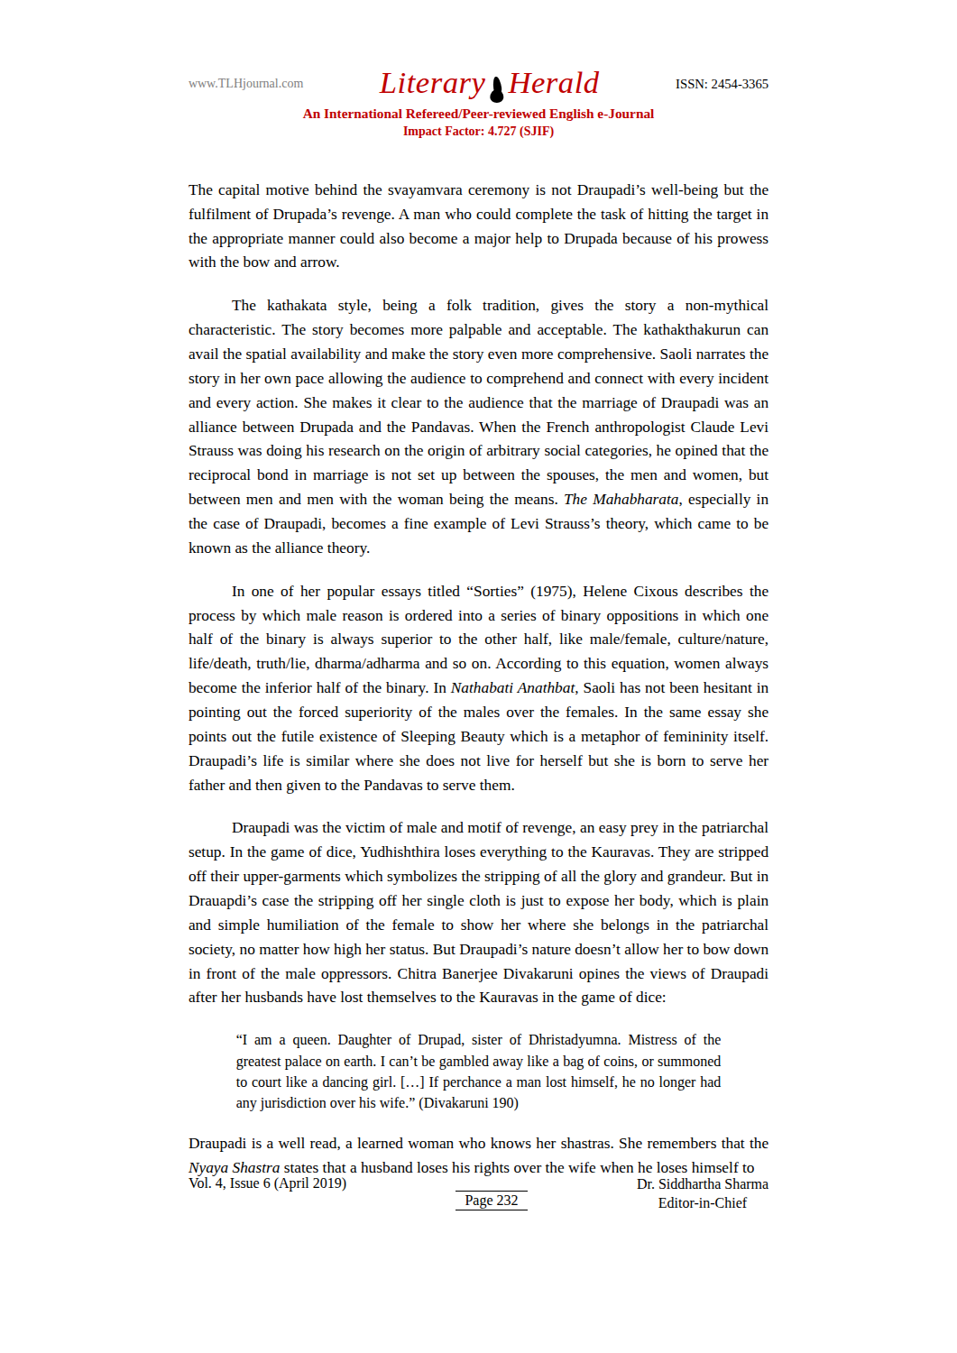www.TLHjournal.com
Literary Herald
ISSN: 2454-3365
An International Refereed/Peer-reviewed English e-Journal
Impact Factor: 4.727 (SJIF)
The capital motive behind the svayamvara ceremony is not Draupadi’s well-being but the fulfilment of Drupada’s revenge. A man who could complete the task of hitting the target in the appropriate manner could also become a major help to Drupada because of his prowess with the bow and arrow.
The kathakata style, being a folk tradition, gives the story a non-mythical characteristic. The story becomes more palpable and acceptable. The kathakthakurun can avail the spatial availability and make the story even more comprehensive. Saoli narrates the story in her own pace allowing the audience to comprehend and connect with every incident and every action. She makes it clear to the audience that the marriage of Draupadi was an alliance between Drupada and the Pandavas. When the French anthropologist Claude Levi Strauss was doing his research on the origin of arbitrary social categories, he opined that the reciprocal bond in marriage is not set up between the spouses, the men and women, but between men and men with the woman being the means. The Mahabharata, especially in the case of Draupadi, becomes a fine example of Levi Strauss’s theory, which came to be known as the alliance theory.
In one of her popular essays titled “Sorties” (1975), Helene Cixous describes the process by which male reason is ordered into a series of binary oppositions in which one half of the binary is always superior to the other half, like male/female, culture/nature, life/death, truth/lie, dharma/adharma and so on. According to this equation, women always become the inferior half of the binary. In Nathabati Anathbat, Saoli has not been hesitant in pointing out the forced superiority of the males over the females. In the same essay she points out the futile existence of Sleeping Beauty which is a metaphor of femininity itself. Draupadi’s life is similar where she does not live for herself but she is born to serve her father and then given to the Pandavas to serve them.
Draupadi was the victim of male and motif of revenge, an easy prey in the patriarchal setup. In the game of dice, Yudhishthira loses everything to the Kauravas. They are stripped off their upper-garments which symbolizes the stripping of all the glory and grandeur. But in Drauapdi’s case the stripping off her single cloth is just to expose her body, which is plain and simple humiliation of the female to show her where she belongs in the patriarchal society, no matter how high her status. But Draupadi’s nature doesn’t allow her to bow down in front of the male oppressors. Chitra Banerjee Divakaruni opines the views of Draupadi after her husbands have lost themselves to the Kauravas in the game of dice:
“I am a queen. Daughter of Drupad, sister of Dhristadyumna. Mistress of the greatest palace on earth. I can’t be gambled away like a bag of coins, or summoned to court like a dancing girl. […] If perchance a man lost himself, he no longer had any jurisdiction over his wife.” (Divakaruni 190)
Draupadi is a well read, a learned woman who knows her shastras. She remembers that the Nyaya Shastra states that a husband loses his rights over the wife when he loses himself to
Vol. 4, Issue 6 (April 2019)
Page 232
Dr. Siddhartha Sharma
Editor-in-Chief